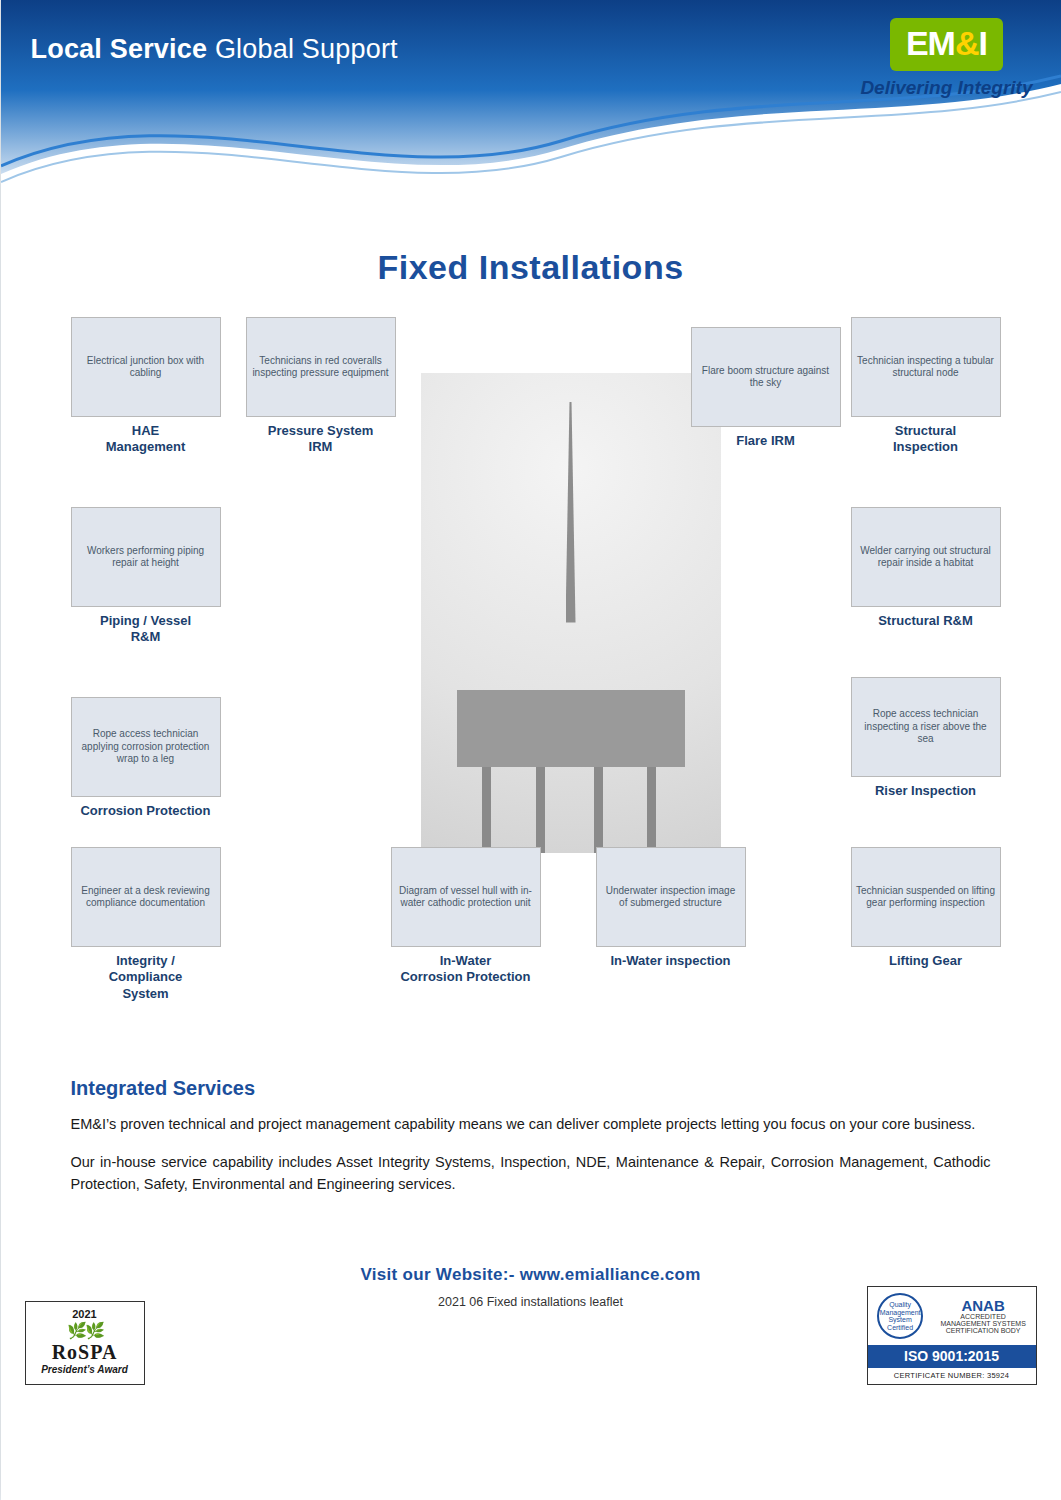Local Service Global Support
EM&I
Delivering Integrity
Fixed Installations
HAE
Management
Pressure System
IRM
Piping / Vessel
R&M
Corrosion Protection
Integrity /
Compliance
System
In-Water
Corrosion Protection
In-Water inspection
Flare IRM
Structural
Inspection
Structural R&M
Riser Inspection
Lifting Gear
Integrated Services
EM&I’s proven technical and project management capability means we can deliver complete projects letting you focus on your core business.
Our in-house service capability includes Asset Integrity Systems, Inspection, NDE, Maintenance & Repair, Corrosion Management, Cathodic Protection, Safety, Environmental and Engineering services.
2021
🌿🌿
RoSPA
President’s Award
Visit our Website:- www.emialliance.com
2021 06 Fixed installations leaflet
Quality
Management
System
Certified
ANABACCREDITED MANAGEMENT SYSTEMS
CERTIFICATION BODY
ISO 9001:2015
CERTIFICATE NUMBER: 35924